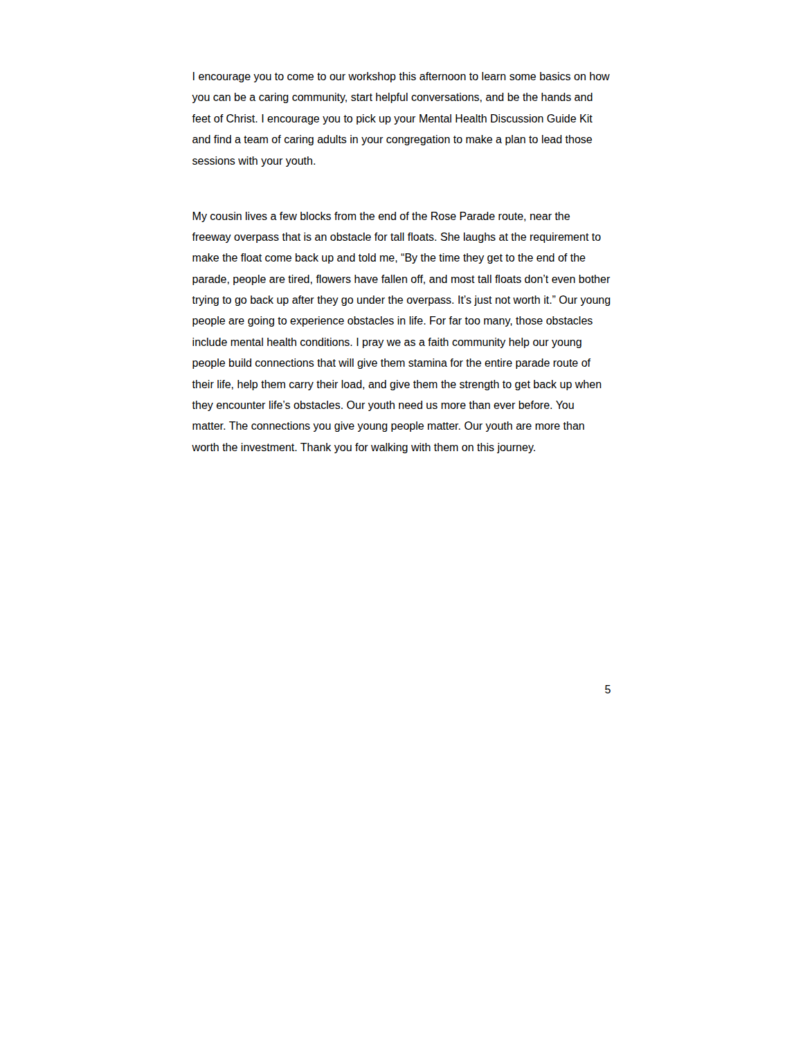I encourage you to come to our workshop this afternoon to learn some basics on how you can be a caring community, start helpful conversations, and be the hands and feet of Christ. I encourage you to pick up your Mental Health Discussion Guide Kit and find a team of caring adults in your congregation to make a plan to lead those sessions with your youth.
My cousin lives a few blocks from the end of the Rose Parade route, near the freeway overpass that is an obstacle for tall floats. She laughs at the requirement to make the float come back up and told me, “By the time they get to the end of the parade, people are tired, flowers have fallen off, and most tall floats don’t even bother trying to go back up after they go under the overpass. It’s just not worth it.” Our young people are going to experience obstacles in life. For far too many, those obstacles include mental health conditions. I pray we as a faith community help our young people build connections that will give them stamina for the entire parade route of their life, help them carry their load, and give them the strength to get back up when they encounter life’s obstacles. Our youth need us more than ever before. You matter. The connections you give young people matter. Our youth are more than worth the investment. Thank you for walking with them on this journey.
5